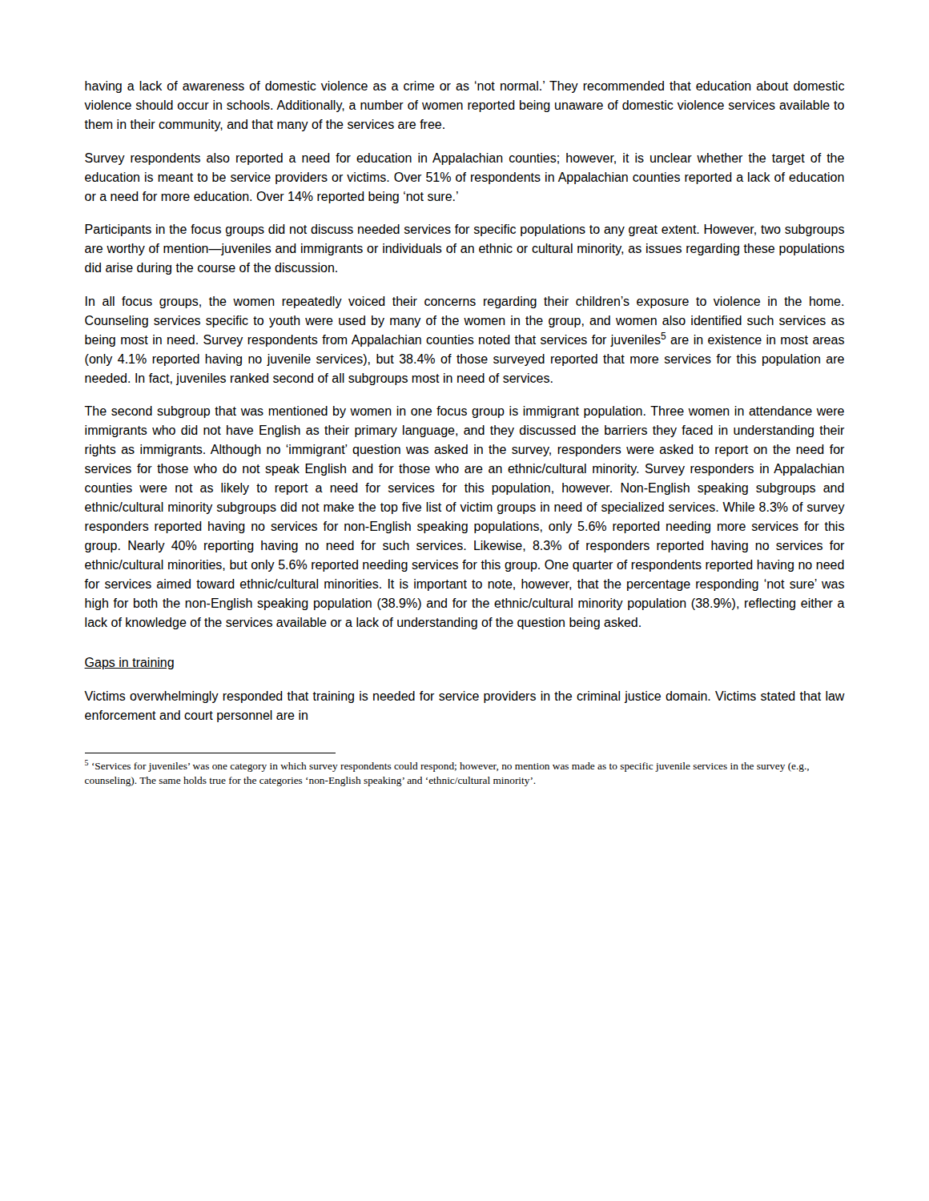having a lack of awareness of domestic violence as a crime or as ‘not normal.’ They recommended that education about domestic violence should occur in schools. Additionally, a number of women reported being unaware of domestic violence services available to them in their community, and that many of the services are free.
Survey respondents also reported a need for education in Appalachian counties; however, it is unclear whether the target of the education is meant to be service providers or victims. Over 51% of respondents in Appalachian counties reported a lack of education or a need for more education. Over 14% reported being ‘not sure.’
Participants in the focus groups did not discuss needed services for specific populations to any great extent. However, two subgroups are worthy of mention—juveniles and immigrants or individuals of an ethnic or cultural minority, as issues regarding these populations did arise during the course of the discussion.
In all focus groups, the women repeatedly voiced their concerns regarding their children’s exposure to violence in the home. Counseling services specific to youth were used by many of the women in the group, and women also identified such services as being most in need. Survey respondents from Appalachian counties noted that services for juveniles5 are in existence in most areas (only 4.1% reported having no juvenile services), but 38.4% of those surveyed reported that more services for this population are needed. In fact, juveniles ranked second of all subgroups most in need of services.
The second subgroup that was mentioned by women in one focus group is immigrant population. Three women in attendance were immigrants who did not have English as their primary language, and they discussed the barriers they faced in understanding their rights as immigrants. Although no ‘immigrant’ question was asked in the survey, responders were asked to report on the need for services for those who do not speak English and for those who are an ethnic/cultural minority. Survey responders in Appalachian counties were not as likely to report a need for services for this population, however. Non-English speaking subgroups and ethnic/cultural minority subgroups did not make the top five list of victim groups in need of specialized services. While 8.3% of survey responders reported having no services for non-English speaking populations, only 5.6% reported needing more services for this group. Nearly 40% reporting having no need for such services. Likewise, 8.3% of responders reported having no services for ethnic/cultural minorities, but only 5.6% reported needing services for this group. One quarter of respondents reported having no need for services aimed toward ethnic/cultural minorities. It is important to note, however, that the percentage responding ‘not sure’ was high for both the non-English speaking population (38.9%) and for the ethnic/cultural minority population (38.9%), reflecting either a lack of knowledge of the services available or a lack of understanding of the question being asked.
Gaps in training
Victims overwhelmingly responded that training is needed for service providers in the criminal justice domain. Victims stated that law enforcement and court personnel are in
5 ‘Services for juveniles’ was one category in which survey respondents could respond; however, no mention was made as to specific juvenile services in the survey (e.g., counseling). The same holds true for the categories ‘non-English speaking’ and ‘ethnic/cultural minority’.